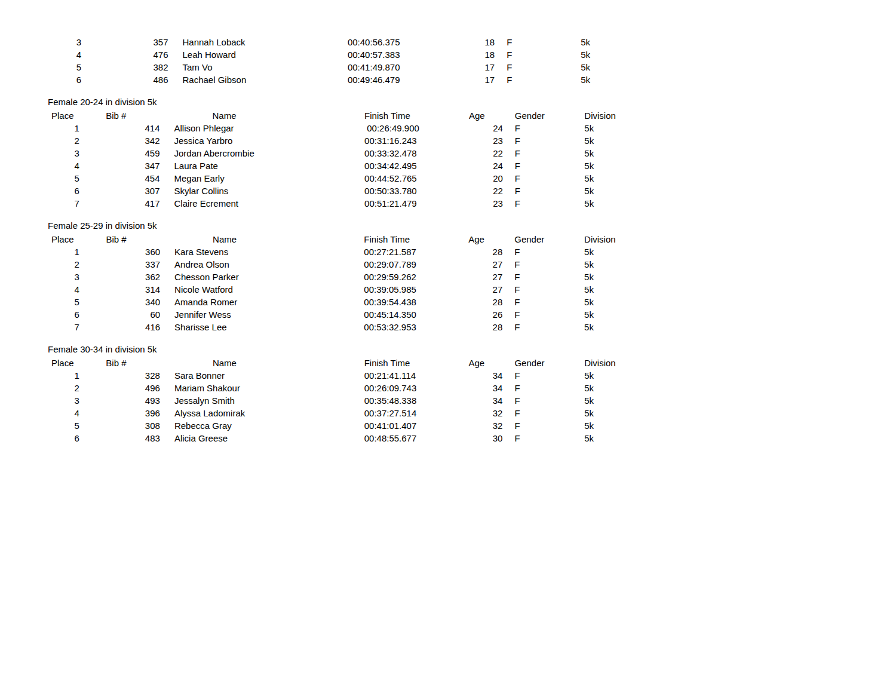| 3 | 357 | Hannah Loback | 00:40:56.375 | 18 | F | 5k |
| 4 | 476 | Leah Howard | 00:40:57.383 | 18 | F | 5k |
| 5 | 382 | Tam Vo | 00:41:49.870 | 17 | F | 5k |
| 6 | 486 | Rachael Gibson | 00:49:46.479 | 17 | F | 5k |
Female 20-24 in division 5k
| Place | Bib # | Name | Finish Time | Age | Gender | Division |
| --- | --- | --- | --- | --- | --- | --- |
| 1 | 414 | Allison Phlegar | 00:26:49.900 | 24 | F | 5k |
| 2 | 342 | Jessica Yarbro | 00:31:16.243 | 23 | F | 5k |
| 3 | 459 | Jordan Abercrombie | 00:33:32.478 | 22 | F | 5k |
| 4 | 347 | Laura Pate | 00:34:42.495 | 24 | F | 5k |
| 5 | 454 | Megan Early | 00:44:52.765 | 20 | F | 5k |
| 6 | 307 | Skylar Collins | 00:50:33.780 | 22 | F | 5k |
| 7 | 417 | Claire Ecrement | 00:51:21.479 | 23 | F | 5k |
Female 25-29 in division 5k
| Place | Bib # | Name | Finish Time | Age | Gender | Division |
| --- | --- | --- | --- | --- | --- | --- |
| 1 | 360 | Kara Stevens | 00:27:21.587 | 28 | F | 5k |
| 2 | 337 | Andrea Olson | 00:29:07.789 | 27 | F | 5k |
| 3 | 362 | Chesson Parker | 00:29:59.262 | 27 | F | 5k |
| 4 | 314 | Nicole Watford | 00:39:05.985 | 27 | F | 5k |
| 5 | 340 | Amanda Romer | 00:39:54.438 | 28 | F | 5k |
| 6 | 60 | Jennifer Wess | 00:45:14.350 | 26 | F | 5k |
| 7 | 416 | Sharisse Lee | 00:53:32.953 | 28 | F | 5k |
Female 30-34 in division 5k
| Place | Bib # | Name | Finish Time | Age | Gender | Division |
| --- | --- | --- | --- | --- | --- | --- |
| 1 | 328 | Sara Bonner | 00:21:41.114 | 34 | F | 5k |
| 2 | 496 | Mariam Shakour | 00:26:09.743 | 34 | F | 5k |
| 3 | 493 | Jessalyn Smith | 00:35:48.338 | 34 | F | 5k |
| 4 | 396 | Alyssa Ladomirak | 00:37:27.514 | 32 | F | 5k |
| 5 | 308 | Rebecca Gray | 00:41:01.407 | 32 | F | 5k |
| 6 | 483 | Alicia Greese | 00:48:55.677 | 30 | F | 5k |